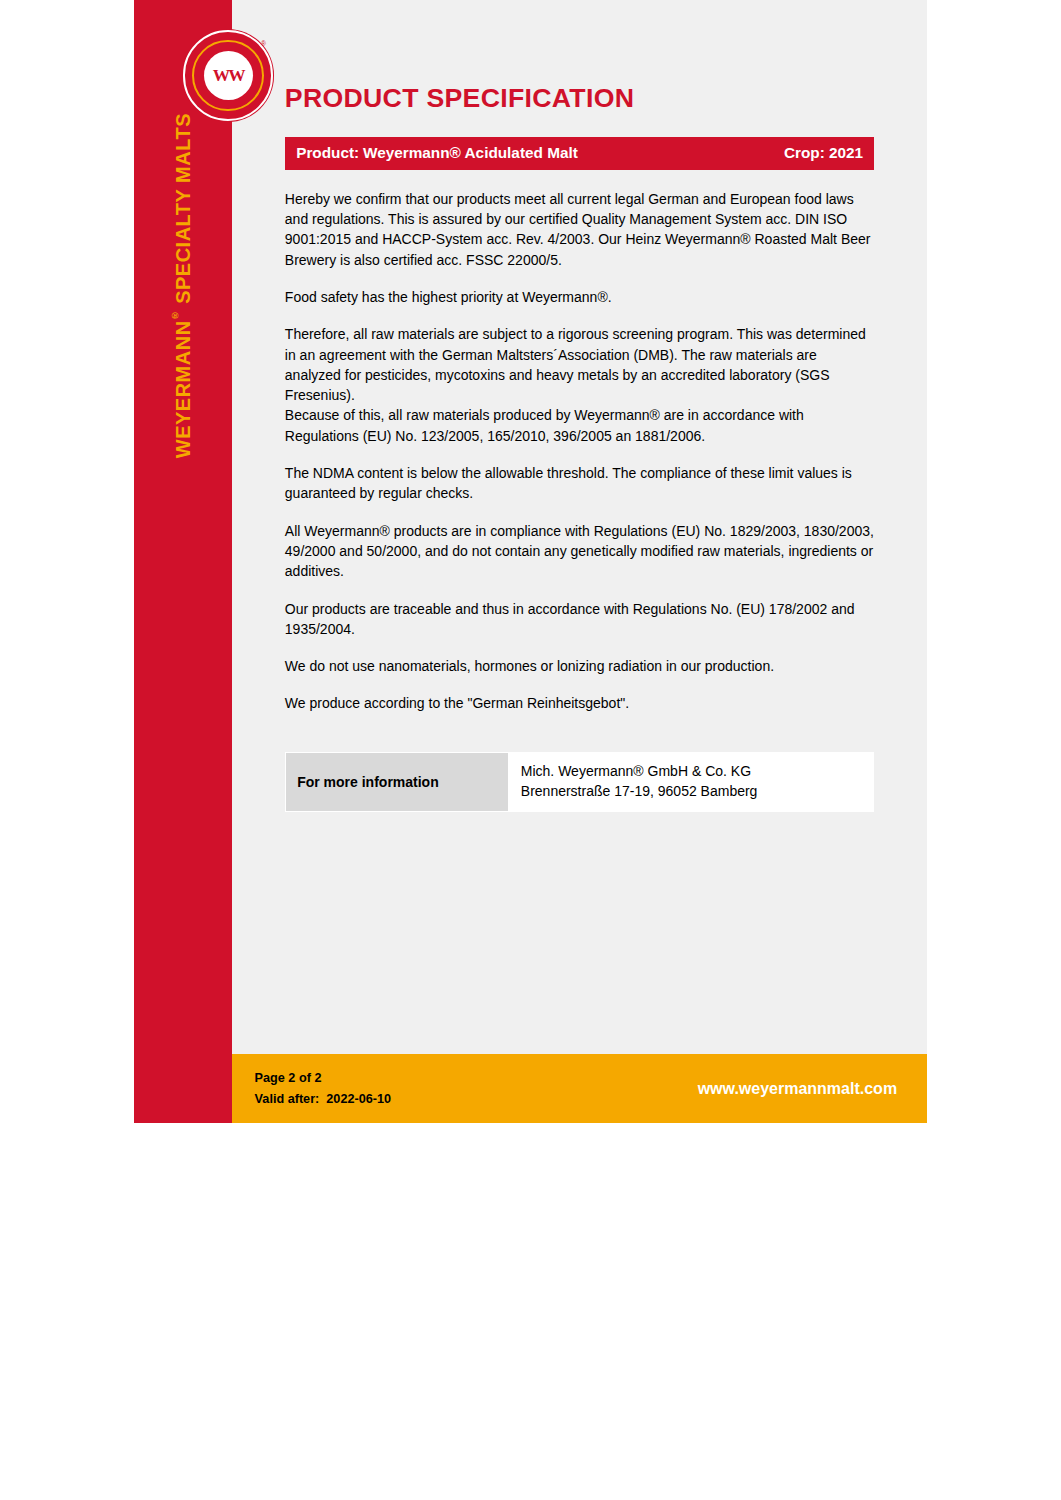WEYERMANN® SPECIALTY MALTS
WW
®
PRODUCT SPECIFICATION
Product: Weyermann® Acidulated Malt
Crop: 2021
Hereby we confirm that our products meet all current legal German and European food laws and regulations. This is assured by our certified Quality Management System acc. DIN ISO 9001:2015 and HACCP-System acc. Rev. 4/2003. Our Heinz Weyermann® Roasted Malt Beer Brewery is also certified acc. FSSC 22000/5.
Food safety has the highest priority at Weyermann®.
Therefore, all raw materials are subject to a rigorous screening program. This was determined in an agreement with the German Maltsters´Association (DMB). The raw materials are analyzed for pesticides, mycotoxins and heavy metals by an accredited laboratory (SGS Fresenius).
Because of this, all raw materials produced by Weyermann® are in accordance with Regulations (EU) No. 123/2005, 165/2010, 396/2005 an 1881/2006.
The NDMA content is below the allowable threshold. The compliance of these limit values is guaranteed by regular checks.
All Weyermann® products are in compliance with Regulations (EU) No. 1829/2003, 1830/2003, 49/2000 and 50/2000, and do not contain any genetically modified raw materials, ingredients or additives.
Our products are traceable and thus in accordance with Regulations No. (EU) 178/2002 and 1935/2004.
We do not use nanomaterials, hormones or lonizing radiation in our production.
We produce according to the "German Reinheitsgebot".
| For more information | Mich. Weyermann® GmbH & Co. KG Brennerstraße 17-19, 96052 Bamberg |
Page 2 of 2
Valid after: 2022-06-10
www.weyermannmalt.com